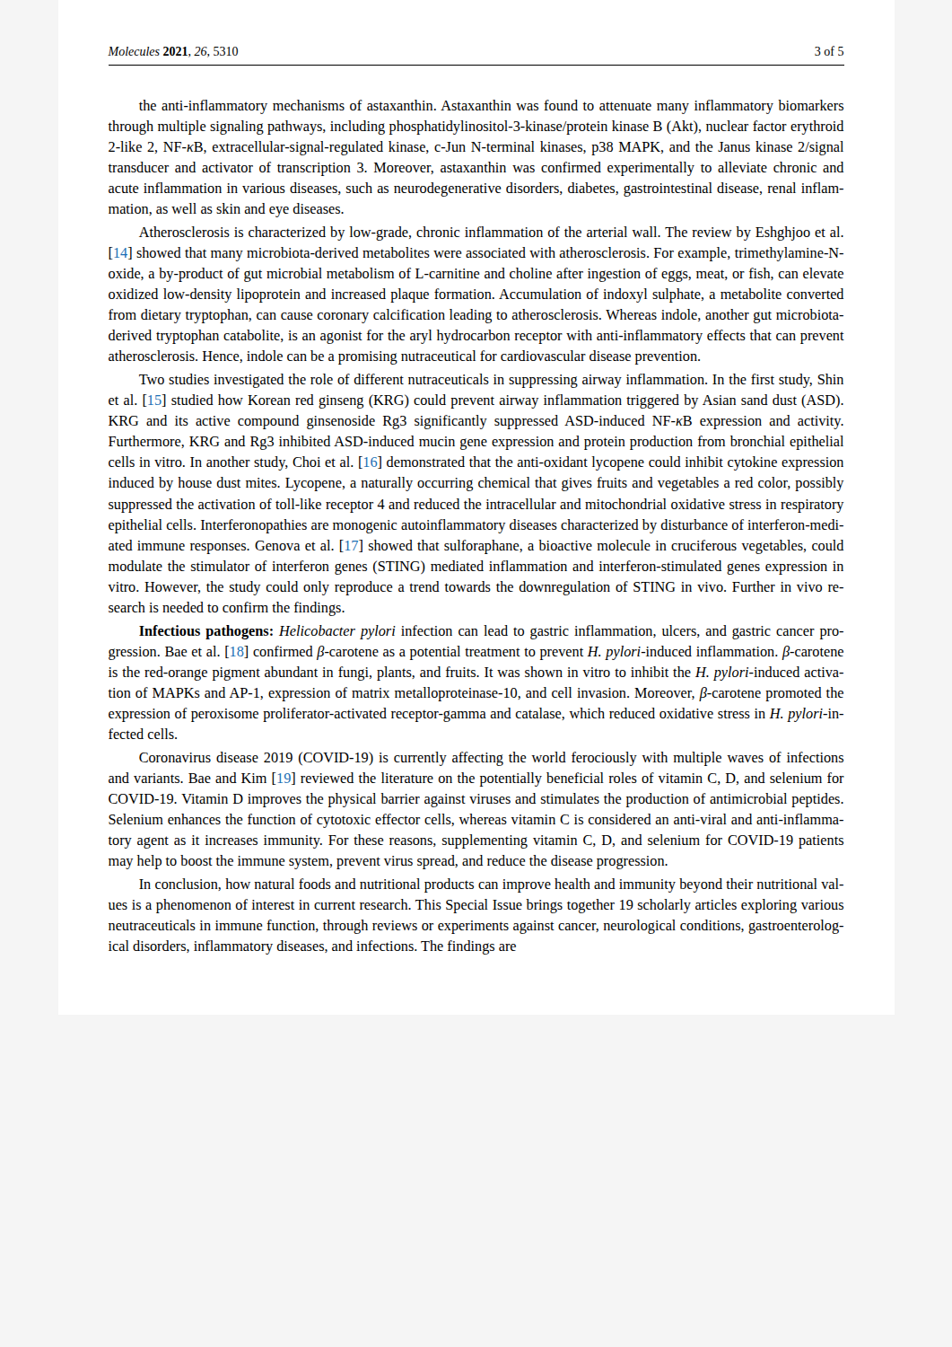Molecules 2021, 26, 5310 3 of 5
the anti-inflammatory mechanisms of astaxanthin. Astaxanthin was found to attenuate many inflammatory biomarkers through multiple signaling pathways, including phosphatidylinositol-3-kinase/protein kinase B (Akt), nuclear factor erythroid 2-like 2, NF-κ B, extracellular-signal-regulated kinase, c-Jun N-terminal kinases, p38 MAPK, and the Janus kinase 2/signal transducer and activator of transcription 3. Moreover, astaxanthin was confirmed experimentally to alleviate chronic and acute inflammation in various diseases, such as neurodegenerative disorders, diabetes, gastrointestinal disease, renal inflammation, as well as skin and eye diseases.
Atherosclerosis is characterized by low-grade, chronic inflammation of the arterial wall. The review by Eshghjoo et al. [14] showed that many microbiota-derived metabolites were associated with atherosclerosis. For example, trimethylamine-N-oxide, a by-product of gut microbial metabolism of L-carnitine and choline after ingestion of eggs, meat, or fish, can elevate oxidized low-density lipoprotein and increased plaque formation. Accumulation of indoxyl sulphate, a metabolite converted from dietary tryptophan, can cause coronary calcification leading to atherosclerosis. Whereas indole, another gut microbiota-derived tryptophan catabolite, is an agonist for the aryl hydrocarbon receptor with anti-inflammatory effects that can prevent atherosclerosis. Hence, indole can be a promising nutraceutical for cardiovascular disease prevention.
Two studies investigated the role of different nutraceuticals in suppressing airway inflammation. In the first study, Shin et al. [15] studied how Korean red ginseng (KRG) could prevent airway inflammation triggered by Asian sand dust (ASD). KRG and its active compound ginsenoside Rg3 significantly suppressed ASD-induced NF-κ B expression and activity. Furthermore, KRG and Rg3 inhibited ASD-induced mucin gene expression and protein production from bronchial epithelial cells in vitro. In another study, Choi et al. [16] demonstrated that the anti-oxidant lycopene could inhibit cytokine expression induced by house dust mites. Lycopene, a naturally occurring chemical that gives fruits and vegetables a red color, possibly suppressed the activation of toll-like receptor 4 and reduced the intracellular and mitochondrial oxidative stress in respiratory epithelial cells. Interferonopathies are monogenic autoinflammatory diseases characterized by disturbance of interferon-mediated immune responses. Genova et al. [17] showed that sulforaphane, a bioactive molecule in cruciferous vegetables, could modulate the stimulator of interferon genes (STING) mediated inflammation and interferon-stimulated genes expression in vitro. However, the study could only reproduce a trend towards the downregulation of STING in vivo. Further in vivo research is needed to confirm the findings.
Infectious pathogens: Helicobacter pylori infection can lead to gastric inflammation, ulcers, and gastric cancer progression. Bae et al. [18] confirmed β-carotene as a potential treatment to prevent H. pylori-induced inflammation. β-carotene is the red-orange pigment abundant in fungi, plants, and fruits. It was shown in vitro to inhibit the H. pylori-induced activation of MAPKs and AP-1, expression of matrix metalloproteinase-10, and cell invasion. Moreover, β-carotene promoted the expression of peroxisome proliferator-activated receptor-gamma and catalase, which reduced oxidative stress in H. pylori-infected cells.
Coronavirus disease 2019 (COVID-19) is currently affecting the world ferociously with multiple waves of infections and variants. Bae and Kim [19] reviewed the literature on the potentially beneficial roles of vitamin C, D, and selenium for COVID-19. Vitamin D improves the physical barrier against viruses and stimulates the production of antimicrobial peptides. Selenium enhances the function of cytotoxic effector cells, whereas vitamin C is considered an anti-viral and anti-inflammatory agent as it increases immunity. For these reasons, supplementing vitamin C, D, and selenium for COVID-19 patients may help to boost the immune system, prevent virus spread, and reduce the disease progression.
In conclusion, how natural foods and nutritional products can improve health and immunity beyond their nutritional values is a phenomenon of interest in current research. This Special Issue brings together 19 scholarly articles exploring various neutraceuticals in immune function, through reviews or experiments against cancer, neurological conditions, gastroenterological disorders, inflammatory diseases, and infections. The findings are